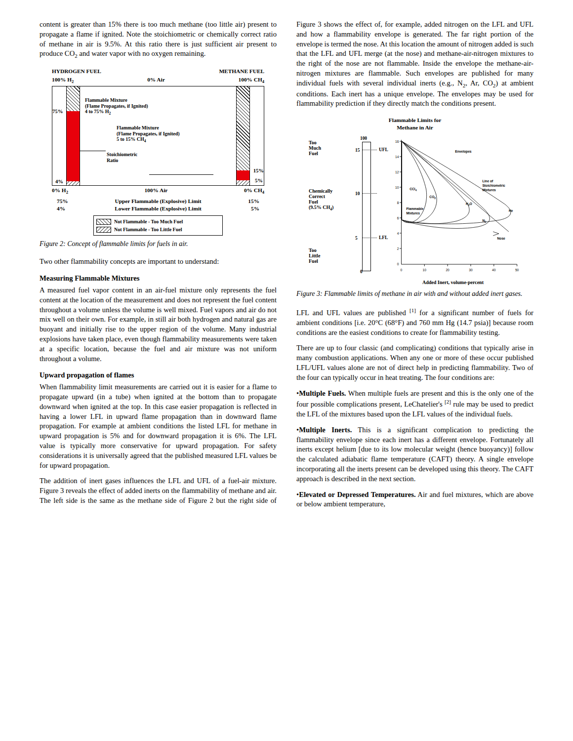content is greater than 15% there is too much methane (too little air) present to propagate a flame if ignited. Note the stoichiometric or chemically correct ratio of methane in air is 9.5%. At this ratio there is just sufficient air present to produce CO2 and water vapor with no oxygen remaining.
HYDROGEN FUEL METHANE FUEL
100% H2 0% Air 100% CH4
75%
4%
15%
5%
Flammable Mixture
(Flame Propagates, if Ignited)
4 to 75% H2
Flammable Mixture
(Flame Propagates, if Ignited)
5 to 15% CH4
Stoichiometric
Ratio
0% H2 100% Air 0% CH4
75% Upper Flammable (Explosive) Limit 15%
4% Lower Flammable (Explosive) Limit 5%
Not Flammable - Too Much Fuel
Not Flammable - Too Little Fuel
Figure 2: Concept of flammable limits for fuels in air.
Two other flammability concepts are important to understand:
Measuring Flammable Mixtures
A measured fuel vapor content in an air-fuel mixture only represents the fuel content at the location of the measurement and does not represent the fuel content throughout a volume unless the volume is well mixed. Fuel vapors and air do not mix well on their own. For example, in still air both hydrogen and natural gas are buoyant and initially rise to the upper region of the volume. Many industrial explosions have taken place, even though flammability measurements were taken at a specific location, because the fuel and air mixture was not uniform throughout a volume.
Upward propagation of flames
When flammability limit measurements are carried out it is easier for a flame to propagate upward (in a tube) when ignited at the bottom than to propagate downward when ignited at the top. In this case easier propagation is reflected in having a lower LFL in upward flame propagation than in downward flame propagation. For example at ambient conditions the listed LFL for methane in upward propagation is 5% and for downward propagation it is 6%. The LFL value is typically more conservative for upward propagation. For safety considerations it is universally agreed that the published measured LFL values be for upward propagation.
The addition of inert gases influences the LFL and UFL of a fuel-air mixture. Figure 3 reveals the effect of added inerts on the flammability of methane and air. The left side is the same as the methane side of Figure 2 but the right side of Figure 3 shows the effect of, for example, added nitrogen on the LFL and UFL and how a flammability envelope is generated. The far right portion of the envelope is termed the nose. At this location the amount of nitrogen added is such that the LFL and UFL merge (at the nose) and methane-air-nitrogen mixtures to the right of the nose are not flammable. Inside the envelope the methane-air-nitrogen mixtures are flammable. Such envelopes are published for many individual fuels with several individual inerts (e.g., N2, Ar, CO2) at ambient conditions. Each inert has a unique envelope. The envelopes may be used for flammability prediction if they directly match the conditions present.
Flammable Limits for
Methane in Air
Too
Much
Fuel
100
Chemically
Correct
Fuel
(9.5% CH4)
Too
Little
Fuel
0
15
10
5
UFL
LFL
16 14 12 10 8 6 4 2 0 0 10 20 30 40 50 Envelopes CCl4 CO2 Flammable Mixtures H2O He N2 Nose Line of Stoichiometric Mixtures
Added Inert, volume-percent
Figure 3: Flammable limits of methane in air with and without added inert gases.
LFL and UFL values are published [1] for a significant number of fuels for ambient conditions [i.e. 20°C (68°F) and 760 mm Hg (14.7 psia)] because room conditions are the easiest conditions to create for flammability testing.
There are up to four classic (and complicating) conditions that typically arise in many combustion applications. When any one or more of these occur published LFL/UFL values alone are not of direct help in predicting flammability. Two of the four can typically occur in heat treating. The four conditions are:
•Multiple Fuels. When multiple fuels are present and this is the only one of the four possible complications present, LeChatelier's [2] rule may be used to predict the LFL of the mixtures based upon the LFL values of the individual fuels.
•Multiple Inerts. This is a significant complication to predicting the flammability envelope since each inert has a different envelope. Fortunately all inerts except helium [due to its low molecular weight (hence buoyancy)] follow the calculated adiabatic flame temperature (CAFT) theory. A single envelope incorporating all the inerts present can be developed using this theory. The CAFT approach is described in the next section.
•Elevated or Depressed Temperatures. Air and fuel mixtures, which are above or below ambient temperature,